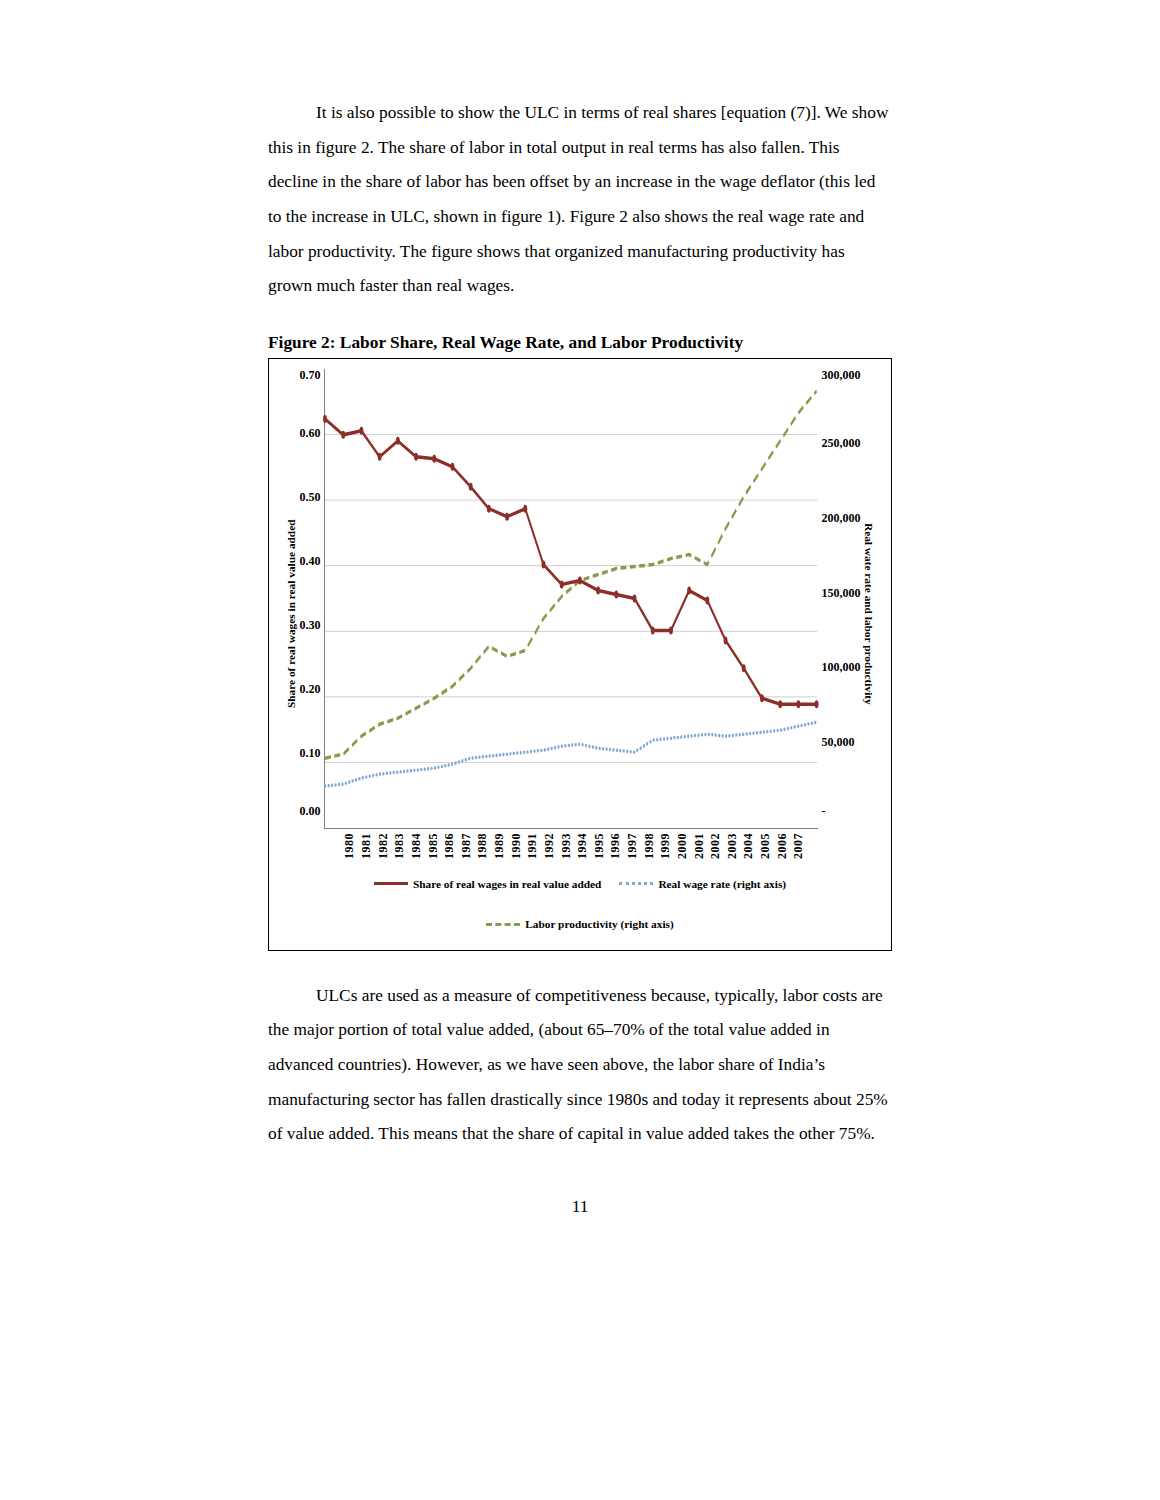It is also possible to show the ULC in terms of real shares [equation (7)]. We show this in figure 2. The share of labor in total output in real terms has also fallen. This decline in the share of labor has been offset by an increase in the wage deflator (this led to the increase in ULC, shown in figure 1). Figure 2 also shows the real wage rate and labor productivity. The figure shows that organized manufacturing productivity has grown much faster than real wages.
Figure 2: Labor Share, Real Wage Rate, and Labor Productivity
Share of real wages in real value added
0.70 0.60 0.50 0.40 0.30 0.20 0.10 0.00
300,000 250,000 200,000 150,000 100,000 50,000 -
1980198119821983198419851986198719881989199019911992199319941995199619971998199920002001200220032004200520062007
Real wate rate and labor productivity
Share of real wages in real value added Real wage rate (right axis) Labor productivity (right axis)
ULCs are used as a measure of competitiveness because, typically, labor costs are the major portion of total value added, (about 65–70% of the total value added in advanced countries). However, as we have seen above, the labor share of India’s manufacturing sector has fallen drastically since 1980s and today it represents about 25% of value added. This means that the share of capital in value added takes the other 75%.
11